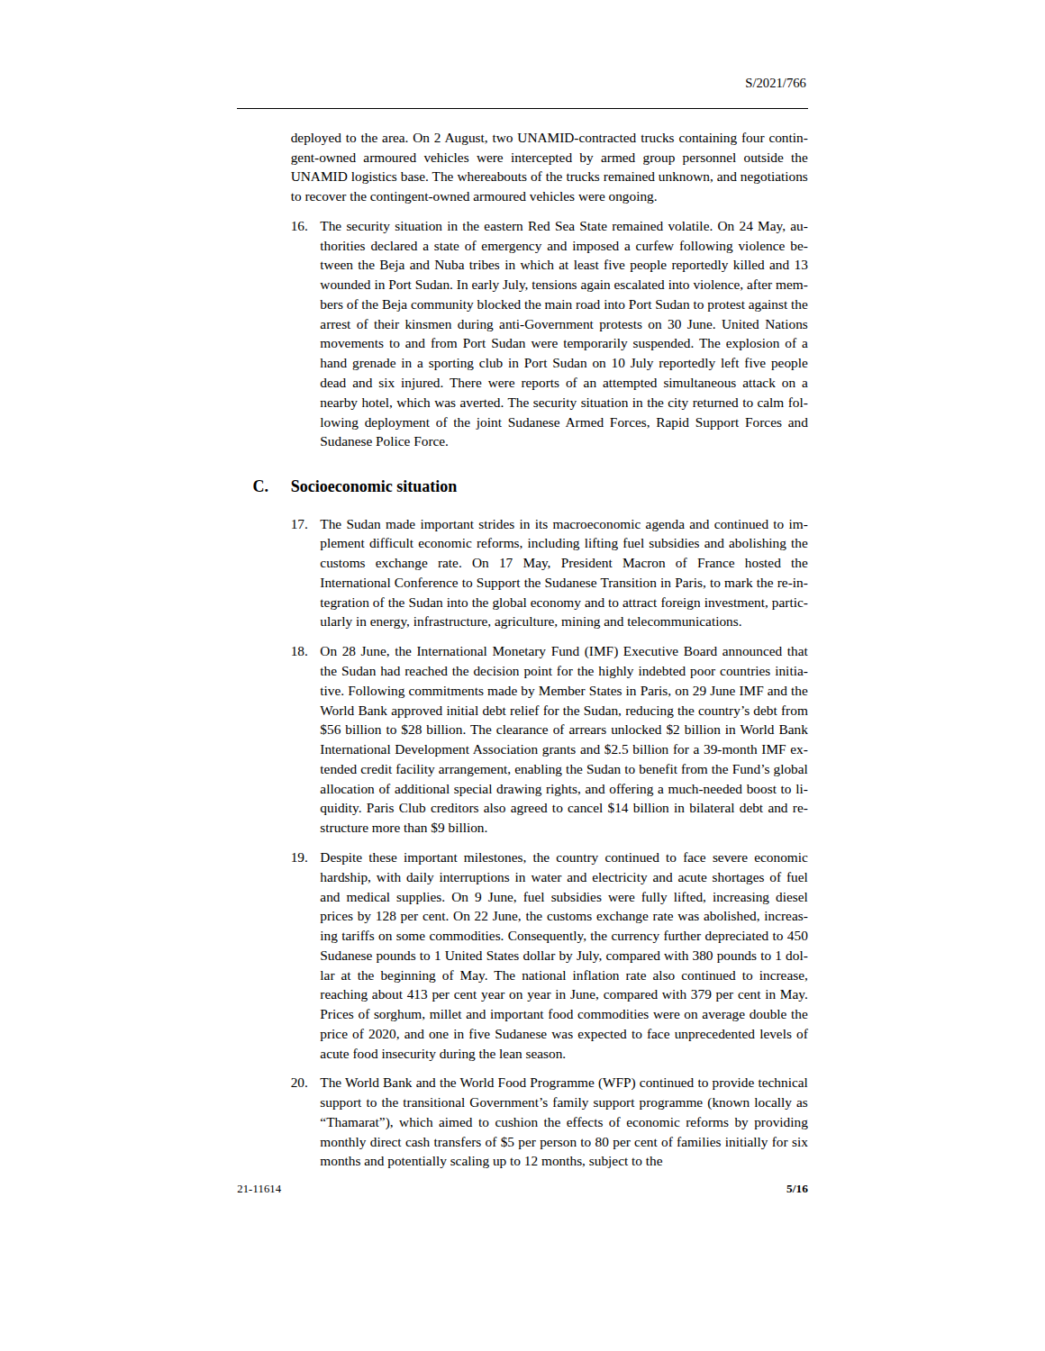S/2021/766
deployed to the area. On 2 August, two UNAMID-contracted trucks containing four contingent-owned armoured vehicles were intercepted by armed group personnel outside the UNAMID logistics base. The whereabouts of the trucks remained unknown, and negotiations to recover the contingent-owned armoured vehicles were ongoing.
16. The security situation in the eastern Red Sea State remained volatile. On 24 May, authorities declared a state of emergency and imposed a curfew following violence between the Beja and Nuba tribes in which at least five people reportedly killed and 13 wounded in Port Sudan. In early July, tensions again escalated into violence, after members of the Beja community blocked the main road into Port Sudan to protest against the arrest of their kinsmen during anti-Government protests on 30 June. United Nations movements to and from Port Sudan were temporarily suspended. The explosion of a hand grenade in a sporting club in Port Sudan on 10 July reportedly left five people dead and six injured. There were reports of an attempted simultaneous attack on a nearby hotel, which was averted. The security situation in the city returned to calm following deployment of the joint Sudanese Armed Forces, Rapid Support Forces and Sudanese Police Force.
C. Socioeconomic situation
17. The Sudan made important strides in its macroeconomic agenda and continued to implement difficult economic reforms, including lifting fuel subsidies and abolishing the customs exchange rate. On 17 May, President Macron of France hosted the International Conference to Support the Sudanese Transition in Paris, to mark the re-integration of the Sudan into the global economy and to attract foreign investment, particularly in energy, infrastructure, agriculture, mining and telecommunications.
18. On 28 June, the International Monetary Fund (IMF) Executive Board announced that the Sudan had reached the decision point for the highly indebted poor countries initiative. Following commitments made by Member States in Paris, on 29 June IMF and the World Bank approved initial debt relief for the Sudan, reducing the country’s debt from $56 billion to $28 billion. The clearance of arrears unlocked $2 billion in World Bank International Development Association grants and $2.5 billion for a 39-month IMF extended credit facility arrangement, enabling the Sudan to benefit from the Fund’s global allocation of additional special drawing rights, and offering a much-needed boost to liquidity. Paris Club creditors also agreed to cancel $14 billion in bilateral debt and restructure more than $9 billion.
19. Despite these important milestones, the country continued to face severe economic hardship, with daily interruptions in water and electricity and acute shortages of fuel and medical supplies. On 9 June, fuel subsidies were fully lifted, increasing diesel prices by 128 per cent. On 22 June, the customs exchange rate was abolished, increasing tariffs on some commodities. Consequently, the currency further depreciated to 450 Sudanese pounds to 1 United States dollar by July, compared with 380 pounds to 1 dollar at the beginning of May. The national inflation rate also continued to increase, reaching about 413 per cent year on year in June, compared with 379 per cent in May. Prices of sorghum, millet and important food commodities were on average double the price of 2020, and one in five Sudanese was expected to face unprecedented levels of acute food insecurity during the lean season.
20. The World Bank and the World Food Programme (WFP) continued to provide technical support to the transitional Government’s family support programme (known locally as “Thamarat”), which aimed to cushion the effects of economic reforms by providing monthly direct cash transfers of $5 per person to 80 per cent of families initially for six months and potentially scaling up to 12 months, subject to the
21-11614 5/16